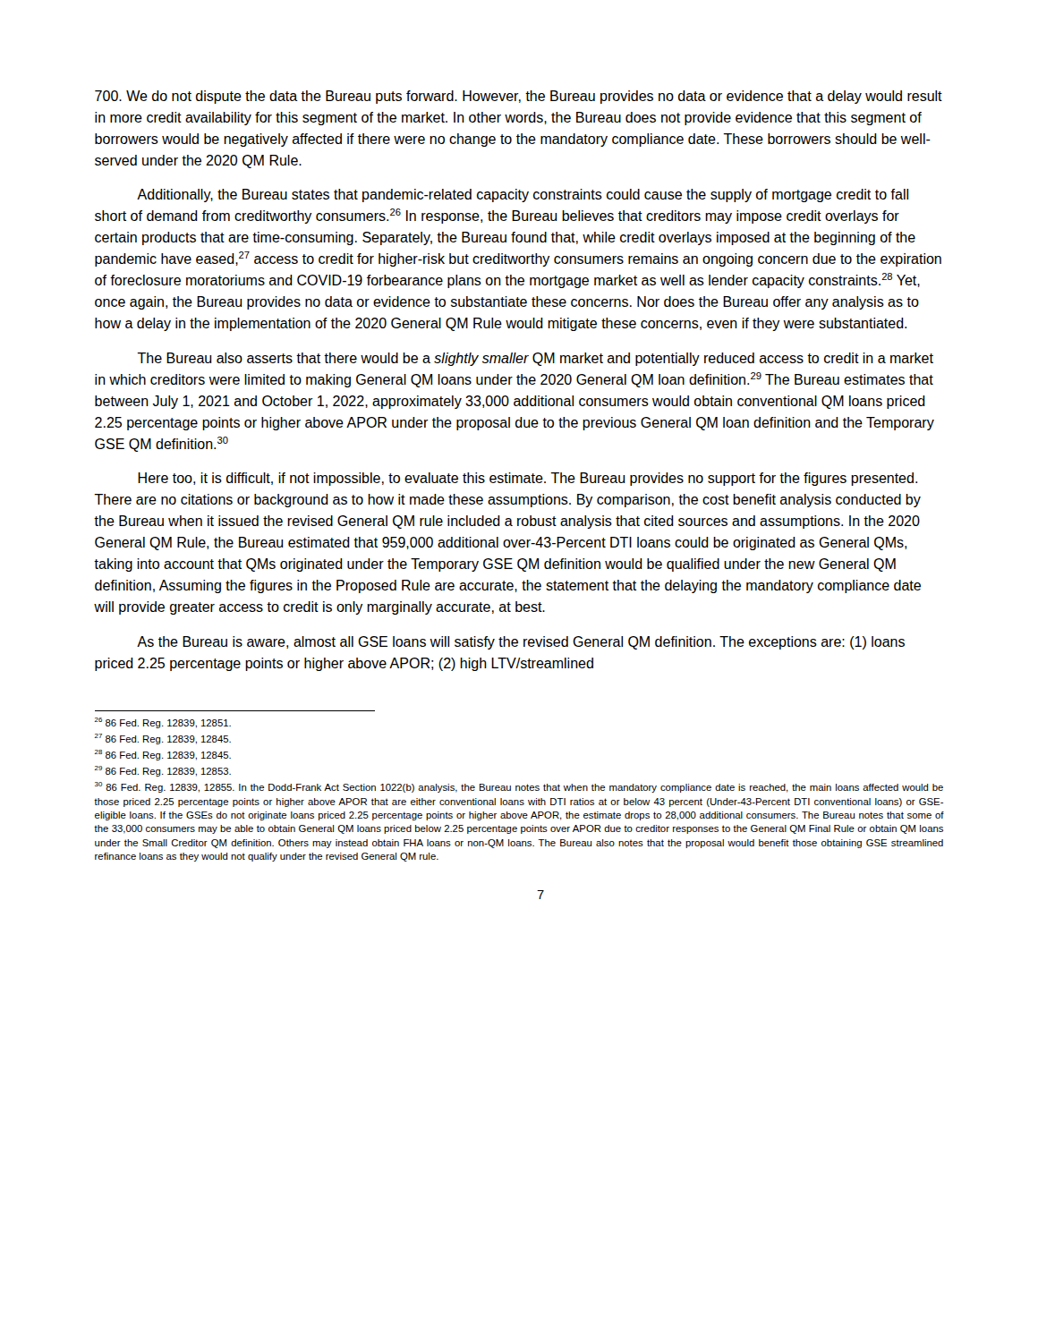700. We do not dispute the data the Bureau puts forward. However, the Bureau provides no data or evidence that a delay would result in more credit availability for this segment of the market. In other words, the Bureau does not provide evidence that this segment of borrowers would be negatively affected if there were no change to the mandatory compliance date. These borrowers should be well-served under the 2020 QM Rule.
Additionally, the Bureau states that pandemic-related capacity constraints could cause the supply of mortgage credit to fall short of demand from creditworthy consumers.26 In response, the Bureau believes that creditors may impose credit overlays for certain products that are time-consuming. Separately, the Bureau found that, while credit overlays imposed at the beginning of the pandemic have eased,27 access to credit for higher-risk but creditworthy consumers remains an ongoing concern due to the expiration of foreclosure moratoriums and COVID-19 forbearance plans on the mortgage market as well as lender capacity constraints.28 Yet, once again, the Bureau provides no data or evidence to substantiate these concerns. Nor does the Bureau offer any analysis as to how a delay in the implementation of the 2020 General QM Rule would mitigate these concerns, even if they were substantiated.
The Bureau also asserts that there would be a slightly smaller QM market and potentially reduced access to credit in a market in which creditors were limited to making General QM loans under the 2020 General QM loan definition.29 The Bureau estimates that between July 1, 2021 and October 1, 2022, approximately 33,000 additional consumers would obtain conventional QM loans priced 2.25 percentage points or higher above APOR under the proposal due to the previous General QM loan definition and the Temporary GSE QM definition.30
Here too, it is difficult, if not impossible, to evaluate this estimate. The Bureau provides no support for the figures presented. There are no citations or background as to how it made these assumptions. By comparison, the cost benefit analysis conducted by the Bureau when it issued the revised General QM rule included a robust analysis that cited sources and assumptions. In the 2020 General QM Rule, the Bureau estimated that 959,000 additional over-43-Percent DTI loans could be originated as General QMs, taking into account that QMs originated under the Temporary GSE QM definition would be qualified under the new General QM definition, Assuming the figures in the Proposed Rule are accurate, the statement that the delaying the mandatory compliance date will provide greater access to credit is only marginally accurate, at best.
As the Bureau is aware, almost all GSE loans will satisfy the revised General QM definition. The exceptions are: (1) loans priced 2.25 percentage points or higher above APOR; (2) high LTV/streamlined
26 86 Fed. Reg. 12839, 12851.
27 86 Fed. Reg. 12839, 12845.
28 86 Fed. Reg. 12839, 12845.
29 86 Fed. Reg. 12839, 12853.
30 86 Fed. Reg. 12839, 12855. In the Dodd-Frank Act Section 1022(b) analysis, the Bureau notes that when the mandatory compliance date is reached, the main loans affected would be those priced 2.25 percentage points or higher above APOR that are either conventional loans with DTI ratios at or below 43 percent (Under-43-Percent DTI conventional loans) or GSE-eligible loans. If the GSEs do not originate loans priced 2.25 percentage points or higher above APOR, the estimate drops to 28,000 additional consumers. The Bureau notes that some of the 33,000 consumers may be able to obtain General QM loans priced below 2.25 percentage points over APOR due to creditor responses to the General QM Final Rule or obtain QM loans under the Small Creditor QM definition. Others may instead obtain FHA loans or non-QM loans. The Bureau also notes that the proposal would benefit those obtaining GSE streamlined refinance loans as they would not qualify under the revised General QM rule.
7